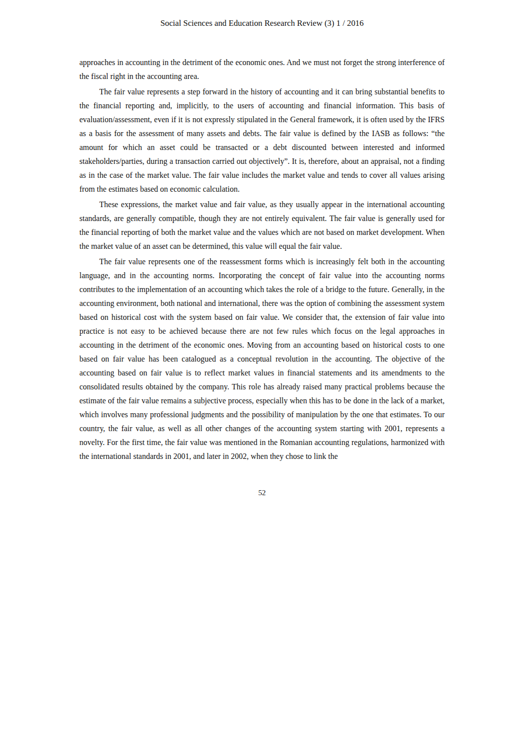Social Sciences and Education Research Review (3) 1 / 2016
approaches in accounting in the detriment of the economic ones. And we must not forget the strong interference of the fiscal right in the accounting area.
The fair value represents a step forward in the history of accounting and it can bring substantial benefits to the financial reporting and, implicitly, to the users of accounting and financial information. This basis of evaluation/assessment, even if it is not expressly stipulated in the General framework, it is often used by the IFRS as a basis for the assessment of many assets and debts. The fair value is defined by the IASB as follows: “the amount for which an asset could be transacted or a debt discounted between interested and informed stakeholders/parties, during a transaction carried out objectively”. It is, therefore, about an appraisal, not a finding as in the case of the market value. The fair value includes the market value and tends to cover all values arising from the estimates based on economic calculation.
These expressions, the market value and fair value, as they usually appear in the international accounting standards, are generally compatible, though they are not entirely equivalent. The fair value is generally used for the financial reporting of both the market value and the values which are not based on market development. When the market value of an asset can be determined, this value will equal the fair value.
The fair value represents one of the reassessment forms which is increasingly felt both in the accounting language, and in the accounting norms. Incorporating the concept of fair value into the accounting norms contributes to the implementation of an accounting which takes the role of a bridge to the future. Generally, in the accounting environment, both national and international, there was the option of combining the assessment system based on historical cost with the system based on fair value. We consider that, the extension of fair value into practice is not easy to be achieved because there are not few rules which focus on the legal approaches in accounting in the detriment of the economic ones. Moving from an accounting based on historical costs to one based on fair value has been catalogued as a conceptual revolution in the accounting. The objective of the accounting based on fair value is to reflect market values in financial statements and its amendments to the consolidated results obtained by the company. This role has already raised many practical problems because the estimate of the fair value remains a subjective process, especially when this has to be done in the lack of a market, which involves many professional judgments and the possibility of manipulation by the one that estimates. To our country, the fair value, as well as all other changes of the accounting system starting with 2001, represents a novelty. For the first time, the fair value was mentioned in the Romanian accounting regulations, harmonized with the international standards in 2001, and later in 2002, when they chose to link the
52